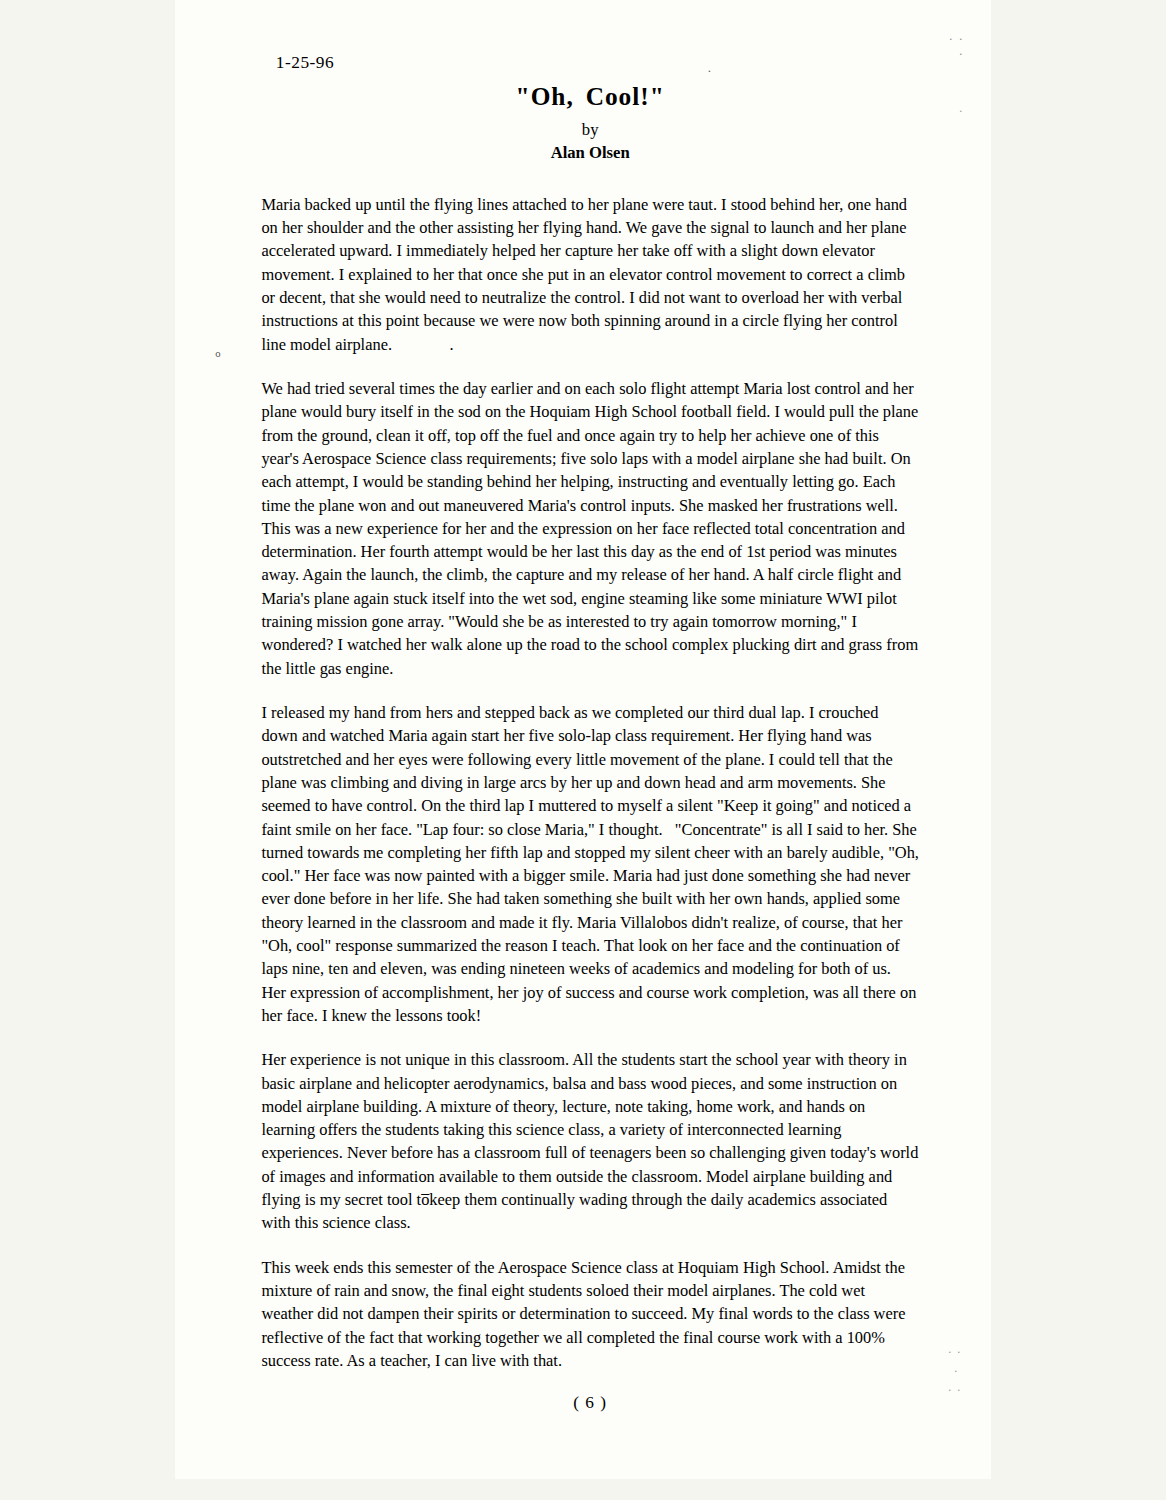. .
.
.
. .
.
. .
o
1-25-96
"Oh, Cool!"
.
by
Alan Olsen
Maria backed up until the flying lines attached to her plane were taut. I stood behind her, one hand on her shoulder and the other assisting her flying hand. We gave the signal to launch and her plane accelerated upward. I immediately helped her capture her take off with a slight down elevator movement. I explained to her that once she put in an elevator control movement to correct a climb or decent, that she would need to neutralize the control. I did not want to overload her with verbal instructions at this point because we were now both spinning around in a circle flying her control line model airplane. .
We had tried several times the day earlier and on each solo flight attempt Maria lost control and her plane would bury itself in the sod on the Hoquiam High School football field. I would pull the plane from the ground, clean it off, top off the fuel and once again try to help her achieve one of this year's Aerospace Science class requirements; five solo laps with a model airplane she had built. On each attempt, I would be standing behind her helping, instructing and eventually letting go. Each time the plane won and out maneuvered Maria's control inputs. She masked her frustrations well. This was a new experience for her and the expression on her face reflected total concentration and determination. Her fourth attempt would be her last this day as the end of 1st period was minutes away. Again the launch, the climb, the capture and my release of her hand. A half circle flight and Maria's plane again stuck itself into the wet sod, engine steaming like some miniature WWI pilot training mission gone array. "Would she be as interested to try again tomorrow morning," I wondered? I watched her walk alone up the road to the school complex plucking dirt and grass from the little gas engine.
I released my hand from hers and stepped back as we completed our third dual lap. I crouched down and watched Maria again start her five solo-lap class requirement. Her flying hand was outstretched and her eyes were following every little movement of the plane. I could tell that the plane was climbing and diving in large arcs by her up and down head and arm movements. She seemed to have control. On the third lap I muttered to myself a silent "Keep it going" and noticed a faint smile on her face. "Lap four: so close Maria," I thought. "Concentrate" is all I said to her. She turned towards me completing her fifth lap and stopped my silent cheer with an barely audible, "Oh, cool." Her face was now painted with a bigger smile. Maria had just done something she had never ever done before in her life. She had taken something she built with her own hands, applied some theory learned in the classroom and made it fly. Maria Villalobos didn't realize, of course, that her "Oh, cool" response summarized the reason I teach. That look on her face and the continuation of laps nine, ten and eleven, was ending nineteen weeks of academics and modeling for both of us. Her expression of accomplishment, her joy of success and course work completion, was all there on her face. I knew the lessons took!
Her experience is not unique in this classroom. All the students start the school year with theory in basic airplane and helicopter aerodynamics, balsa and bass wood pieces, and some instruction on model airplane building. A mixture of theory, lecture, note taking, home work, and hands on learning offers the students taking this science class, a variety of interconnected learning experiences. Never before has a classroom full of teenagers been so challenging given today's world of images and information available to them outside the classroom. Model airplane building and flying is my secret tool to̅keep them continually wading through the daily academics associated with this science class.
This week ends this semester of the Aerospace Science class at Hoquiam High School. Amidst the mixture of rain and snow, the final eight students soloed their model airplanes. The cold wet weather did not dampen their spirits or determination to succeed. My final words to the class were reflective of the fact that working together we all completed the final course work with a 100% success rate. As a teacher, I can live with that.
( 6 )